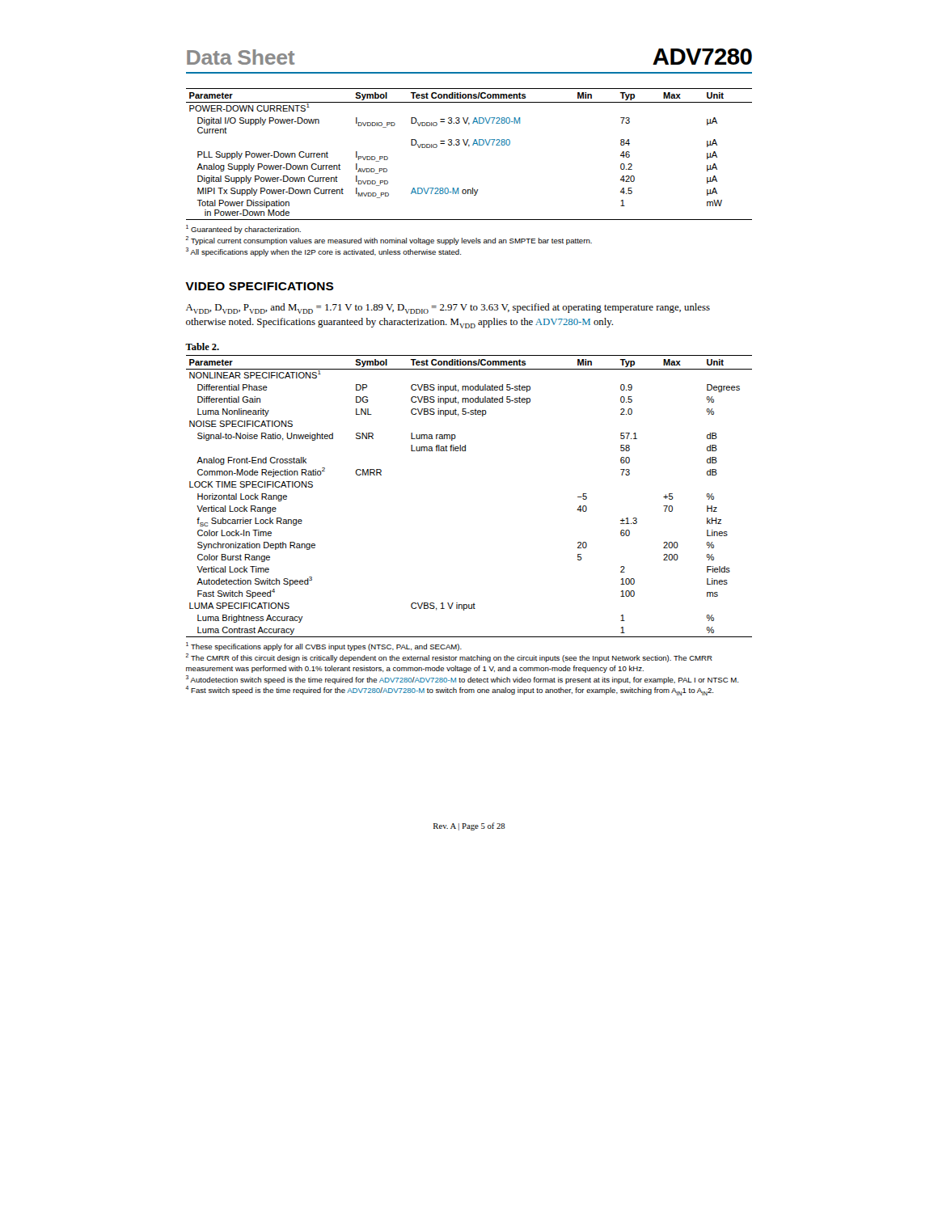Data Sheet
ADV7280
| Parameter | Symbol | Test Conditions/Comments | Min | Typ | Max | Unit |
| --- | --- | --- | --- | --- | --- | --- |
| POWER-DOWN CURRENTS 1 | | | | | | |
| Digital I/O Supply Power-Down Current | I DVDDIO_PD | D VDDIO = 3.3 V, ADV7280-M | | 73 | | µA |
| | | D VDDIO = 3.3 V, ADV7280 | | 84 | | µA |
| PLL Supply Power-Down Current | I PVDD_PD | | | 46 | | µA |
| Analog Supply Power-Down Current | I AVDD_PD | | | 0.2 | | µA |
| Digital Supply Power-Down Current | I DVDD_PD | | | 420 | | µA |
| MIPI Tx Supply Power-Down Current | I MVDD_PD | ADV7280-M only | | 4.5 | | µA |
| Total Power Dissipation in Power-Down Mode | | | | 1 | | mW |
1 Guaranteed by characterization.
2 Typical current consumption values are measured with nominal voltage supply levels and an SMPTE bar test pattern.
3 All specifications apply when the I2P core is activated, unless otherwise stated.
VIDEO SPECIFICATIONS
AVDD, DVDD, PVDD, and MVDD = 1.71 V to 1.89 V, DVDDIO = 2.97 V to 3.63 V, specified at operating temperature range, unless otherwise noted. Specifications guaranteed by characterization. MVDD applies to the ADV7280-M only.
Table 2.
| Parameter | Symbol | Test Conditions/Comments | Min | Typ | Max | Unit |
| --- | --- | --- | --- | --- | --- | --- |
| NONLINEAR SPECIFICATIONS 1 | | | | | | |
| Differential Phase | DP | CVBS input, modulated 5-step | | 0.9 | | Degrees |
| Differential Gain | DG | CVBS input, modulated 5-step | | 0.5 | | % |
| Luma Nonlinearity | LNL | CVBS input, 5-step | | 2.0 | | % |
| NOISE SPECIFICATIONS | | | | | | |
| Signal-to-Noise Ratio, Unweighted | SNR | Luma ramp | | 57.1 | | dB |
| | | Luma flat field | | 58 | | dB |
| Analog Front-End Crosstalk | | | | 60 | | dB |
| Common-Mode Rejection Ratio 2 | CMRR | | | 73 | | dB |
| LOCK TIME SPECIFICATIONS | | | | | | |
| Horizontal Lock Range | | | −5 | | +5 | % |
| Vertical Lock Range | | | 40 | | 70 | Hz |
| f SC Subcarrier Lock Range | | | | ±1.3 | | kHz |
| Color Lock-In Time | | | | 60 | | Lines |
| Synchronization Depth Range | | | 20 | | 200 | % |
| Color Burst Range | | | 5 | | 200 | % |
| Vertical Lock Time | | | | 2 | | Fields |
| Autodetection Switch Speed 3 | | | | 100 | | Lines |
| Fast Switch Speed 4 | | | | 100 | | ms |
| LUMA SPECIFICATIONS | | CVBS, 1 V input | | | | |
| Luma Brightness Accuracy | | | | 1 | | % |
| Luma Contrast Accuracy | | | | 1 | | % |
1 These specifications apply for all CVBS input types (NTSC, PAL, and SECAM).
2 The CMRR of this circuit design is critically dependent on the external resistor matching on the circuit inputs (see the Input Network section). The CMRR measurement was performed with 0.1% tolerant resistors, a common-mode voltage of 1 V, and a common-mode frequency of 10 kHz.
3 Autodetection switch speed is the time required for the ADV7280/ADV7280-M to detect which video format is present at its input, for example, PAL I or NTSC M.
4 Fast switch speed is the time required for the ADV7280/ADV7280-M to switch from one analog input to another, for example, switching from AIN1 to AIN2.
Rev. A | Page 5 of 28